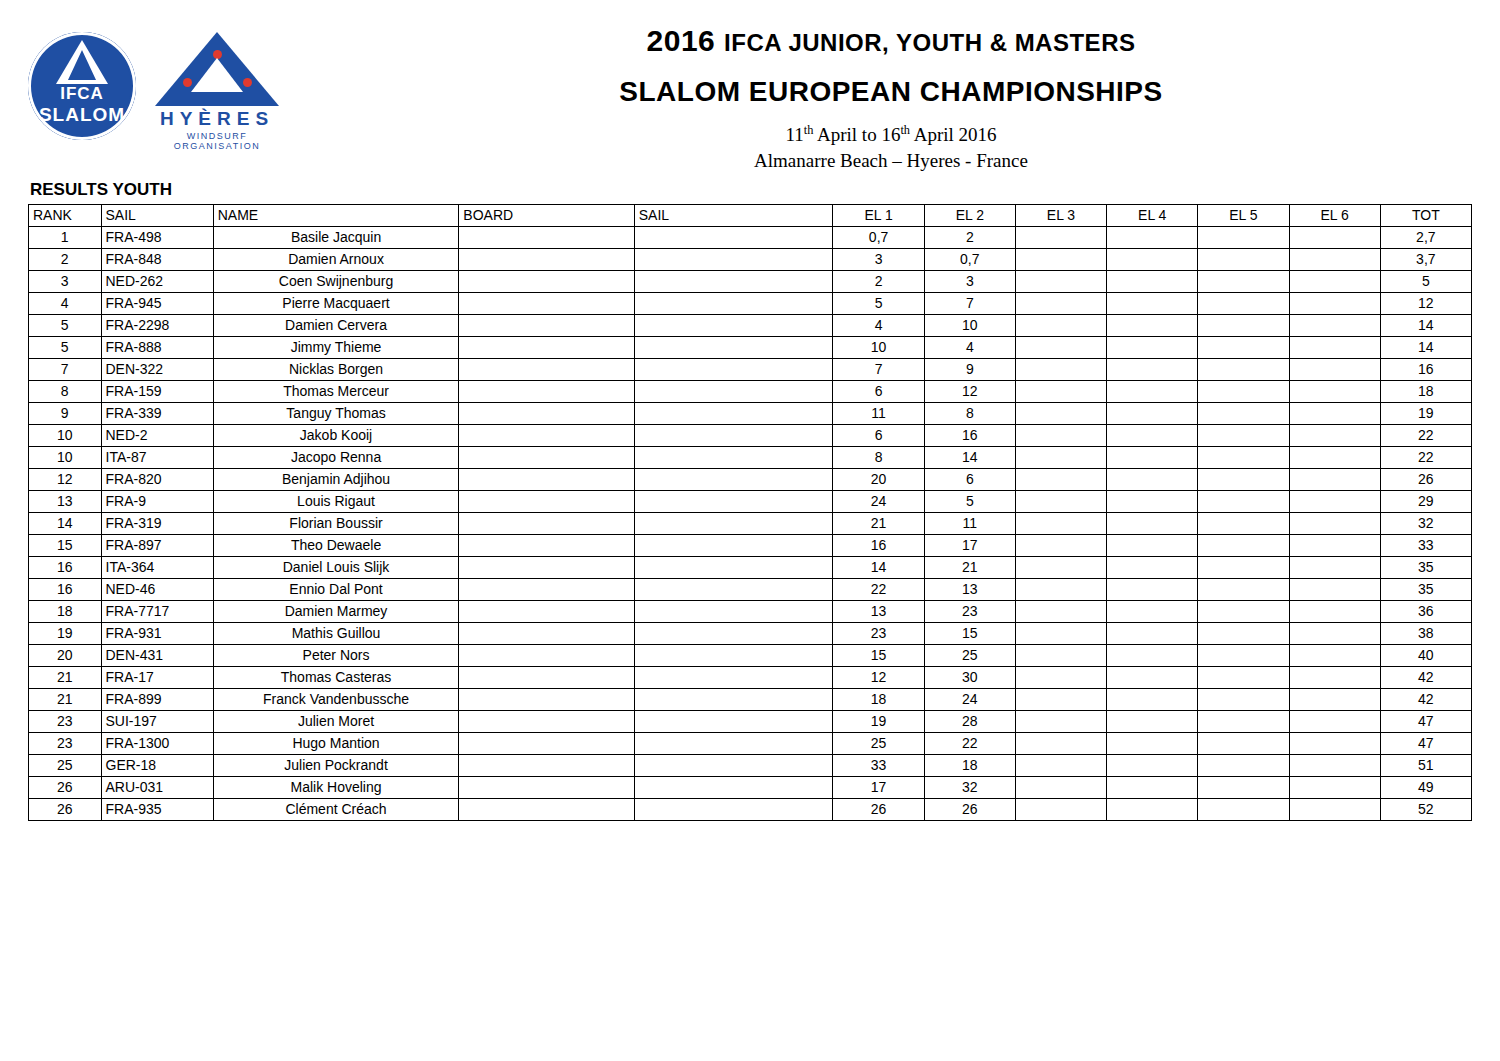IFCA
SLALOM
HYÈRES
WINDSURF ORGANISATION
2016 IFCA JUNIOR, YOUTH & MASTERS
SLALOM EUROPEAN CHAMPIONSHIPS
11th April to 16th April 2016
Almanarre Beach – Hyeres - France
RESULTS YOUTH
| RANK | SAIL | NAME | BOARD | SAIL | EL 1 | EL 2 | EL 3 | EL 4 | EL 5 | EL 6 | TOT |
| --- | --- | --- | --- | --- | --- | --- | --- | --- | --- | --- | --- |
| 1 | FRA-498 | Basile Jacquin | | | 0,7 | 2 | | | | | 2,7 |
| 2 | FRA-848 | Damien Arnoux | | | 3 | 0,7 | | | | | 3,7 |
| 3 | NED-262 | Coen Swijnenburg | | | 2 | 3 | | | | | 5 |
| 4 | FRA-945 | Pierre Macquaert | | | 5 | 7 | | | | | 12 |
| 5 | FRA-2298 | Damien Cervera | | | 4 | 10 | | | | | 14 |
| 5 | FRA-888 | Jimmy Thieme | | | 10 | 4 | | | | | 14 |
| 7 | DEN-322 | Nicklas Borgen | | | 7 | 9 | | | | | 16 |
| 8 | FRA-159 | Thomas Merceur | | | 6 | 12 | | | | | 18 |
| 9 | FRA-339 | Tanguy Thomas | | | 11 | 8 | | | | | 19 |
| 10 | NED-2 | Jakob Kooij | | | 6 | 16 | | | | | 22 |
| 10 | ITA-87 | Jacopo Renna | | | 8 | 14 | | | | | 22 |
| 12 | FRA-820 | Benjamin Adjihou | | | 20 | 6 | | | | | 26 |
| 13 | FRA-9 | Louis Rigaut | | | 24 | 5 | | | | | 29 |
| 14 | FRA-319 | Florian Boussir | | | 21 | 11 | | | | | 32 |
| 15 | FRA-897 | Theo Dewaele | | | 16 | 17 | | | | | 33 |
| 16 | ITA-364 | Daniel Louis Slijk | | | 14 | 21 | | | | | 35 |
| 16 | NED-46 | Ennio Dal Pont | | | 22 | 13 | | | | | 35 |
| 18 | FRA-7717 | Damien Marmey | | | 13 | 23 | | | | | 36 |
| 19 | FRA-931 | Mathis Guillou | | | 23 | 15 | | | | | 38 |
| 20 | DEN-431 | Peter Nors | | | 15 | 25 | | | | | 40 |
| 21 | FRA-17 | Thomas Casteras | | | 12 | 30 | | | | | 42 |
| 21 | FRA-899 | Franck Vandenbussche | | | 18 | 24 | | | | | 42 |
| 23 | SUI-197 | Julien Moret | | | 19 | 28 | | | | | 47 |
| 23 | FRA-1300 | Hugo Mantion | | | 25 | 22 | | | | | 47 |
| 25 | GER-18 | Julien Pockrandt | | | 33 | 18 | | | | | 51 |
| 26 | ARU-031 | Malik Hoveling | | | 17 | 32 | | | | | 49 |
| 26 | FRA-935 | Clément Créach | | | 26 | 26 | | | | | 52 |